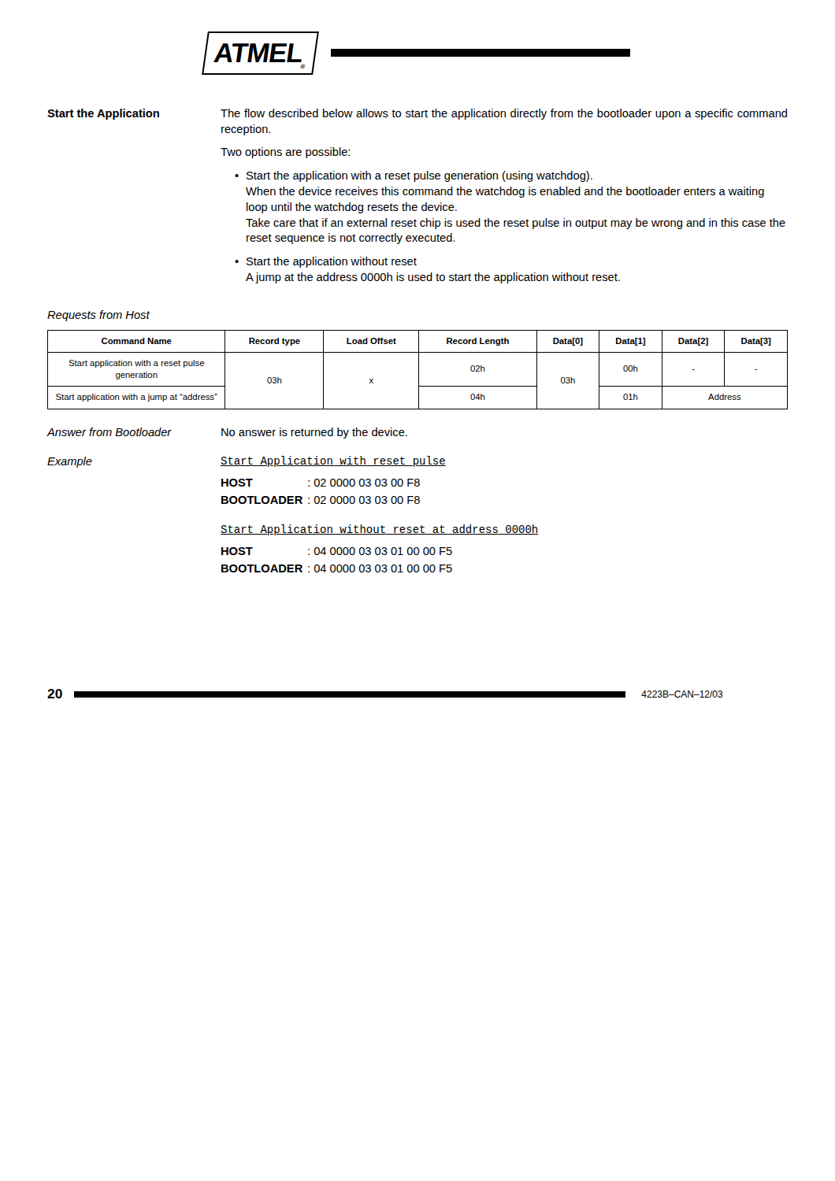ATMEL®
Start the Application
The flow described below allows to start the application directly from the bootloader upon a specific command reception.
Two options are possible:
Start the application with a reset pulse generation (using watchdog).
When the device receives this command the watchdog is enabled and the bootloader enters a waiting loop until the watchdog resets the device.
Take care that if an external reset chip is used the reset pulse in output may be wrong and in this case the reset sequence is not correctly executed.
Start the application without reset
A jump at the address 0000h is used to start the application without reset.
Requests from Host
| Command Name | Record type | Load Offset | Record Length | Data[0] | Data[1] | Data[2] | Data[3] |
| --- | --- | --- | --- | --- | --- | --- | --- |
| Start application with a reset pulse generation | 03h | x | 02h | 03h | 00h | - | - |
| Start application with a jump at “address” | 04h | 01h | Address |
Answer from Bootloader
No answer is returned by the device.
Example
Start Application with reset pulse
HOST: 02 0000 03 03 00 F8
BOOTLOADER: 02 0000 03 03 00 F8
Start Application without reset at address 0000h
HOST: 04 0000 03 03 01 00 00 F5
BOOTLOADER: 04 0000 03 03 01 00 00 F5
20
4223B–CAN–12/03